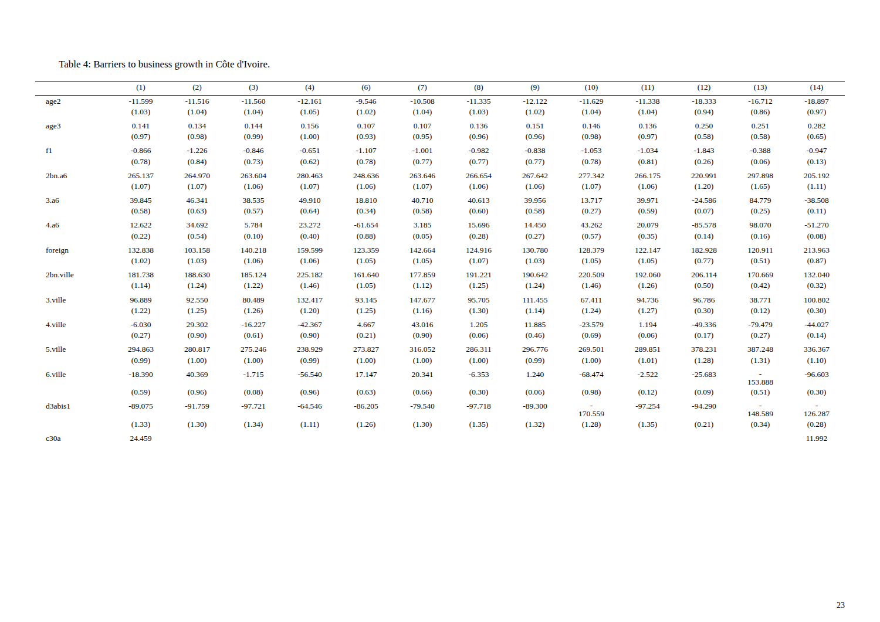Table 4: Barriers to business growth in Côte d'Ivoire.
| | (1) | (2) | (3) | (4) | (6) | (7) | (8) | (9) | (10) | (11) | (12) | (13) | (14) |
| --- | --- | --- | --- | --- | --- | --- | --- | --- | --- | --- | --- | --- | --- |
| age2 | -11.599 | -11.516 | -11.560 | -12.161 | -9.546 | -10.508 | -11.335 | -12.122 | -11.629 | -11.338 | -18.333 | -16.712 | -18.897 |
| | (1.03) | (1.04) | (1.04) | (1.05) | (1.02) | (1.04) | (1.03) | (1.02) | (1.04) | (1.04) | (0.94) | (0.86) | (0.97) |
| age3 | 0.141 | 0.134 | 0.144 | 0.156 | 0.107 | 0.107 | 0.136 | 0.151 | 0.146 | 0.136 | 0.250 | 0.251 | 0.282 |
| | (0.97) | (0.98) | (0.99) | (1.00) | (0.93) | (0.95) | (0.96) | (0.96) | (0.98) | (0.97) | (0.58) | (0.58) | (0.65) |
| f1 | -0.866 | -1.226 | -0.846 | -0.651 | -1.107 | -1.001 | -0.982 | -0.838 | -1.053 | -1.034 | -1.843 | -0.388 | -0.947 |
| | (0.78) | (0.84) | (0.73) | (0.62) | (0.78) | (0.77) | (0.77) | (0.77) | (0.78) | (0.81) | (0.26) | (0.06) | (0.13) |
| 2bn.a6 | 265.137 | 264.970 | 263.604 | 280.463 | 248.636 | 263.646 | 266.654 | 267.642 | 277.342 | 266.175 | 220.991 | 297.898 | 205.192 |
| | (1.07) | (1.07) | (1.06) | (1.07) | (1.06) | (1.07) | (1.06) | (1.06) | (1.07) | (1.06) | (1.20) | (1.65) | (1.11) |
| 3.a6 | 39.845 | 46.341 | 38.535 | 49.910 | 18.810 | 40.710 | 40.613 | 39.956 | 13.717 | 39.971 | -24.586 | 84.779 | -38.508 |
| | (0.58) | (0.63) | (0.57) | (0.64) | (0.34) | (0.58) | (0.60) | (0.58) | (0.27) | (0.59) | (0.07) | (0.25) | (0.11) |
| 4.a6 | 12.622 | 34.692 | 5.784 | 23.272 | -61.654 | 3.185 | 15.696 | 14.450 | 43.262 | 20.079 | -85.578 | 98.070 | -51.270 |
| | (0.22) | (0.54) | (0.10) | (0.40) | (0.88) | (0.05) | (0.28) | (0.27) | (0.57) | (0.35) | (0.14) | (0.16) | (0.08) |
| foreign | 132.838 | 103.158 | 140.218 | 159.599 | 123.359 | 142.664 | 124.916 | 130.780 | 128.379 | 122.147 | 182.928 | 120.911 | 213.963 |
| | (1.02) | (1.03) | (1.06) | (1.06) | (1.05) | (1.05) | (1.07) | (1.03) | (1.05) | (1.05) | (0.77) | (0.51) | (0.87) |
| 2bn.ville | 181.738 | 188.630 | 185.124 | 225.182 | 161.640 | 177.859 | 191.221 | 190.642 | 220.509 | 192.060 | 206.114 | 170.669 | 132.040 |
| | (1.14) | (1.24) | (1.22) | (1.46) | (1.05) | (1.12) | (1.25) | (1.24) | (1.46) | (1.26) | (0.50) | (0.42) | (0.32) |
| 3.ville | 96.889 | 92.550 | 80.489 | 132.417 | 93.145 | 147.677 | 95.705 | 111.455 | 67.411 | 94.736 | 96.786 | 38.771 | 100.802 |
| | (1.22) | (1.25) | (1.26) | (1.20) | (1.25) | (1.16) | (1.30) | (1.14) | (1.24) | (1.27) | (0.30) | (0.12) | (0.30) |
| 4.ville | -6.030 | 29.302 | -16.227 | -42.367 | 4.667 | 43.016 | 1.205 | 11.885 | -23.579 | 1.194 | -49.336 | -79.479 | -44.027 |
| | (0.27) | (0.90) | (0.61) | (0.90) | (0.21) | (0.90) | (0.06) | (0.46) | (0.69) | (0.06) | (0.17) | (0.27) | (0.14) |
| 5.ville | 294.863 | 280.817 | 275.246 | 238.929 | 273.827 | 316.052 | 286.311 | 296.776 | 269.501 | 289.851 | 378.231 | 387.248 | 336.367 |
| | (0.99) | (1.00) | (1.00) | (0.99) | (1.00) | (1.00) | (1.00) | (0.99) | (1.00) | (1.01) | (1.28) | (1.31) | (1.10) |
| 6.ville | -18.390 | 40.369 | -1.715 | -56.540 | 17.147 | 20.341 | -6.353 | 1.240 | -68.474 | -2.522 | -25.683 | - 153.888 | -96.603 |
| | (0.59) | (0.96) | (0.08) | (0.96) | (0.63) | (0.66) | (0.30) | (0.06) | (0.98) | (0.12) | (0.09) | (0.51) | (0.30) |
| d3abis1 | -89.075 | -91.759 | -97.721 | -64.546 | -86.205 | -79.540 | -97.718 | -89.300 | - 170.559 | -97.254 | -94.290 | - 148.589 | - 126.287 |
| | (1.33) | (1.30) | (1.34) | (1.11) | (1.26) | (1.30) | (1.35) | (1.32) | (1.28) | (1.35) | (0.21) | (0.34) | (0.28) |
| c30a | 24.459 | | | | | | | | | | | | 11.992 |
23